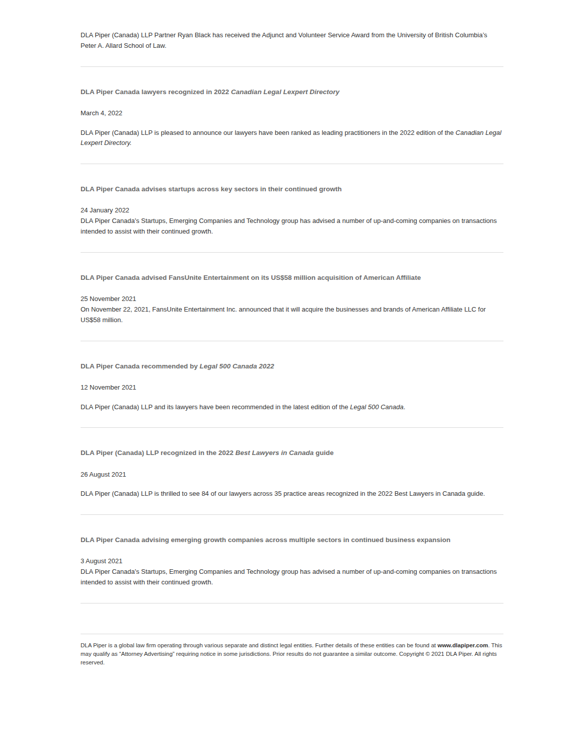DLA Piper (Canada) LLP Partner Ryan Black has received the Adjunct and Volunteer Service Award from the University of British Columbia’s Peter A. Allard School of Law.
DLA Piper Canada lawyers recognized in 2022 Canadian Legal Lexpert Directory
March 4, 2022
DLA Piper (Canada) LLP is pleased to announce our lawyers have been ranked as leading practitioners in the 2022 edition of the Canadian Legal Lexpert Directory.
DLA Piper Canada advises startups across key sectors in their continued growth
24 January 2022
DLA Piper Canada's Startups, Emerging Companies and Technology group has advised a number of up-and-coming companies on transactions intended to assist with their continued growth.
DLA Piper Canada advised FansUnite Entertainment on its US$58 million acquisition of American Affiliate
25 November 2021
On November 22, 2021, FansUnite Entertainment Inc. announced that it will acquire the businesses and brands of American Affiliate LLC for US$58 million.
DLA Piper Canada recommended by Legal 500 Canada 2022
12 November 2021
DLA Piper (Canada) LLP and its lawyers have been recommended in the latest edition of the Legal 500 Canada.
DLA Piper (Canada) LLP recognized in the 2022 Best Lawyers in Canada guide
26 August 2021
DLA Piper (Canada) LLP is thrilled to see 84 of our lawyers across 35 practice areas recognized in the 2022 Best Lawyers in Canada guide.
DLA Piper Canada advising emerging growth companies across multiple sectors in continued business expansion
3 August 2021
DLA Piper Canada's Startups, Emerging Companies and Technology group has advised a number of up-and-coming companies on transactions intended to assist with their continued growth.
DLA Piper is a global law firm operating through various separate and distinct legal entities. Further details of these entities can be found at www.dlapiper.com. This may qualify as “Attorney Advertising” requiring notice in some jurisdictions. Prior results do not guarantee a similar outcome. Copyright © 2021 DLA Piper. All rights reserved.